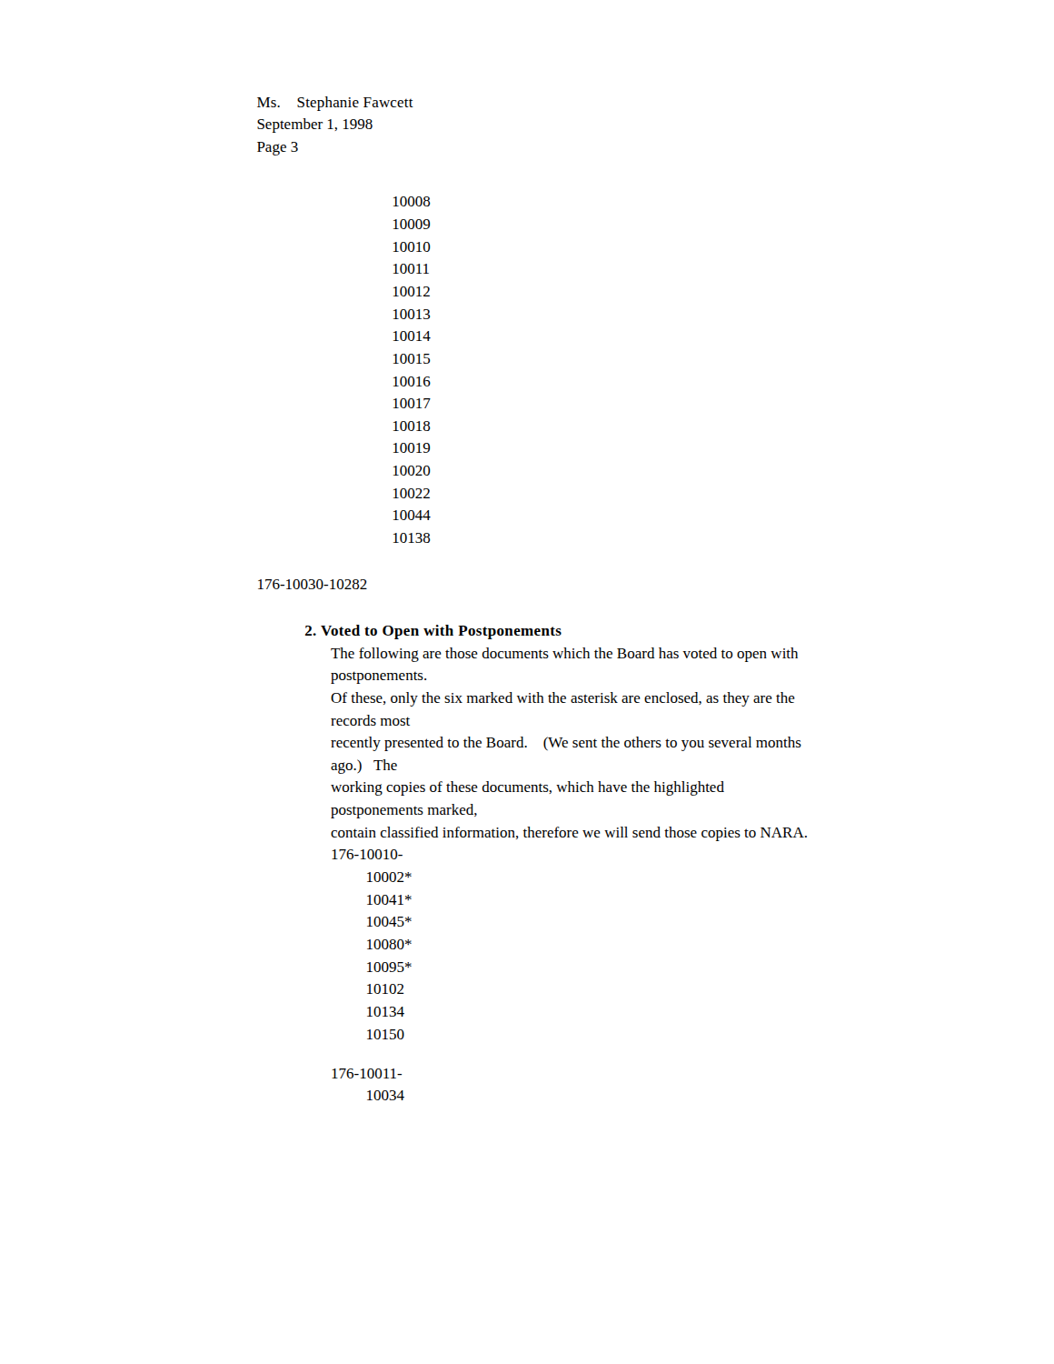Ms. Stephanie Fawcett
September 1, 1998
Page 3
10008
10009
10010
10011
10012
10013
10014
10015
10016
10017
10018
10019
10020
10022
10044
10138
176-10030-10282
2. Voted to Open with Postponements
The following are those documents which the Board has voted to open with postponements.
Of these, only the six marked with the asterisk are enclosed, as they are the records most
recently presented to the Board. (We sent the others to you several months ago.) The
working copies of these documents, which have the highlighted postponements marked,
contain classified information, therefore we will send those copies to NARA.
176-10010-
10002*
10041*
10045*
10080*
10095*
10102
10134
10150
176-10011-
10034